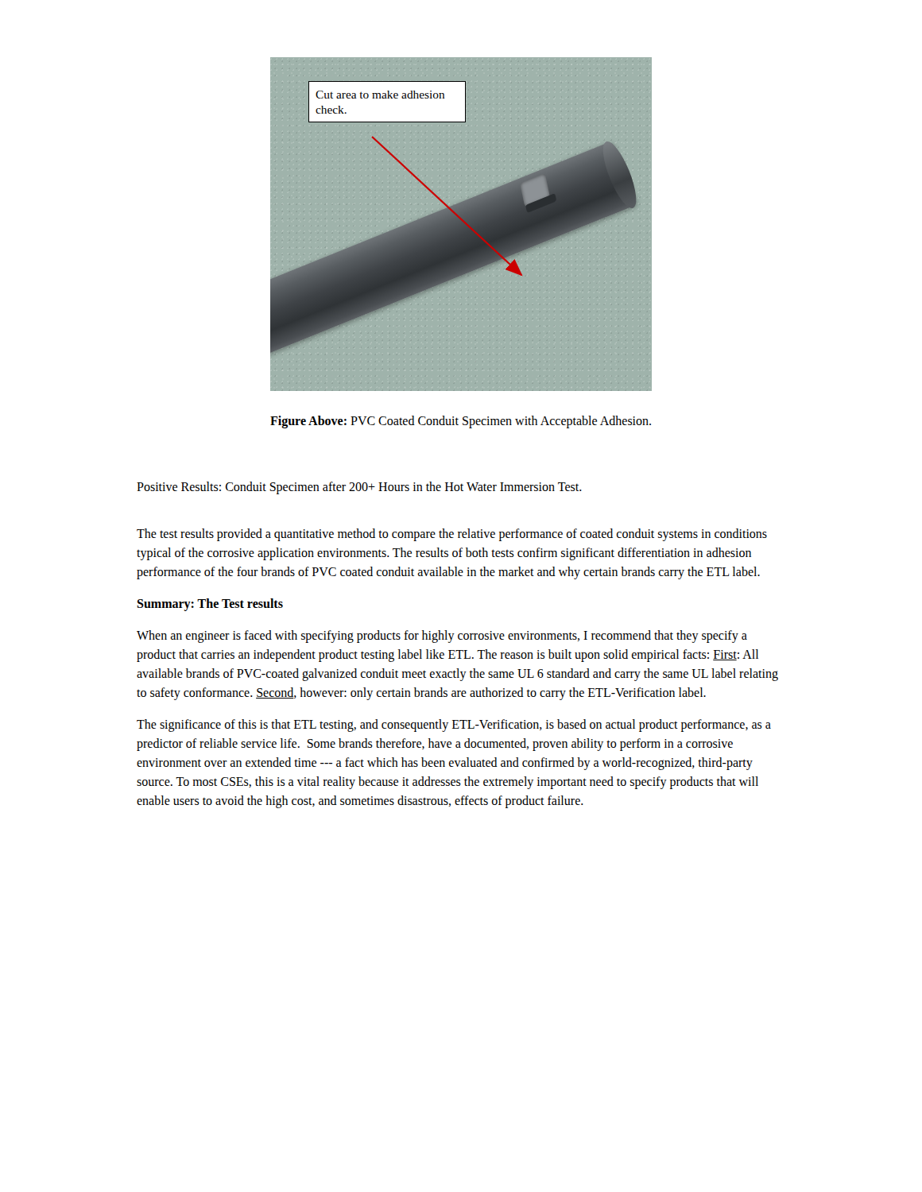Cut area to make adhesion check.
Figure Above: PVC Coated Conduit Specimen with Acceptable Adhesion.
Positive Results: Conduit Specimen after 200+ Hours in the Hot Water Immersion Test.
The test results provided a quantitative method to compare the relative performance of coated conduit systems in conditions typical of the corrosive application environments. The results of both tests confirm significant differentiation in adhesion performance of the four brands of PVC coated conduit available in the market and why certain brands carry the ETL label.
Summary: The Test results
When an engineer is faced with specifying products for highly corrosive environments, I recommend that they specify a product that carries an independent product testing label like ETL. The reason is built upon solid empirical facts: First: All available brands of PVC-coated galvanized conduit meet exactly the same UL 6 standard and carry the same UL label relating to safety conformance. Second, however: only certain brands are authorized to carry the ETL-Verification label.
The significance of this is that ETL testing, and consequently ETL-Verification, is based on actual product performance, as a predictor of reliable service life. Some brands therefore, have a documented, proven ability to perform in a corrosive environment over an extended time --- a fact which has been evaluated and confirmed by a world-recognized, third-party source. To most CSEs, this is a vital reality because it addresses the extremely important need to specify products that will enable users to avoid the high cost, and sometimes disastrous, effects of product failure.